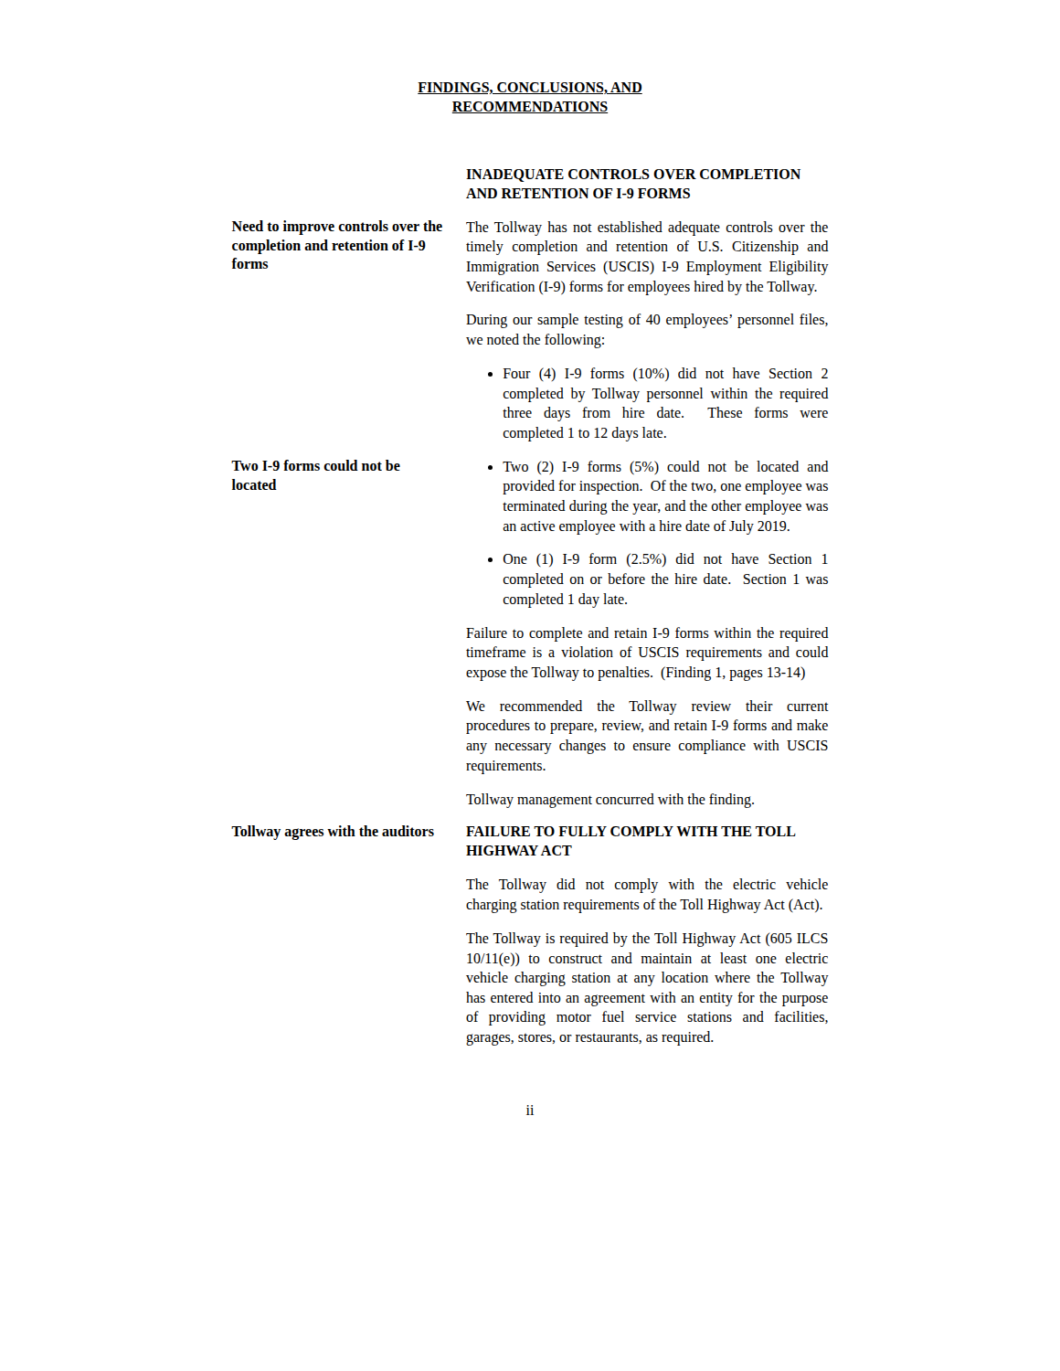FINDINGS, CONCLUSIONS, AND
RECOMMENDATIONS
INADEQUATE CONTROLS OVER COMPLETION
AND RETENTION OF I-9 FORMS
Need to improve controls over the completion and retention of I-9 forms
The Tollway has not established adequate controls over the timely completion and retention of U.S. Citizenship and Immigration Services (USCIS) I-9 Employment Eligibility Verification (I-9) forms for employees hired by the Tollway.
During our sample testing of 40 employees’ personnel files, we noted the following:
Four (4) I-9 forms (10%) did not have Section 2 completed by Tollway personnel within the required three days from hire date. These forms were completed 1 to 12 days late.
Two I-9 forms could not be located
Two (2) I-9 forms (5%) could not be located and provided for inspection. Of the two, one employee was terminated during the year, and the other employee was an active employee with a hire date of July 2019.
One (1) I-9 form (2.5%) did not have Section 1 completed on or before the hire date. Section 1 was completed 1 day late.
Failure to complete and retain I-9 forms within the required timeframe is a violation of USCIS requirements and could expose the Tollway to penalties. (Finding 1, pages 13-14)
We recommended the Tollway review their current procedures to prepare, review, and retain I-9 forms and make any necessary changes to ensure compliance with USCIS requirements.
Tollway management concurred with the finding.
Tollway agrees with the auditors
FAILURE TO FULLY COMPLY WITH THE TOLL HIGHWAY ACT
The Tollway did not comply with the electric vehicle charging station requirements of the Toll Highway Act (Act).
The Tollway is required by the Toll Highway Act (605 ILCS 10/11(e)) to construct and maintain at least one electric vehicle charging station at any location where the Tollway has entered into an agreement with an entity for the purpose of providing motor fuel service stations and facilities, garages, stores, or restaurants, as required.
ii